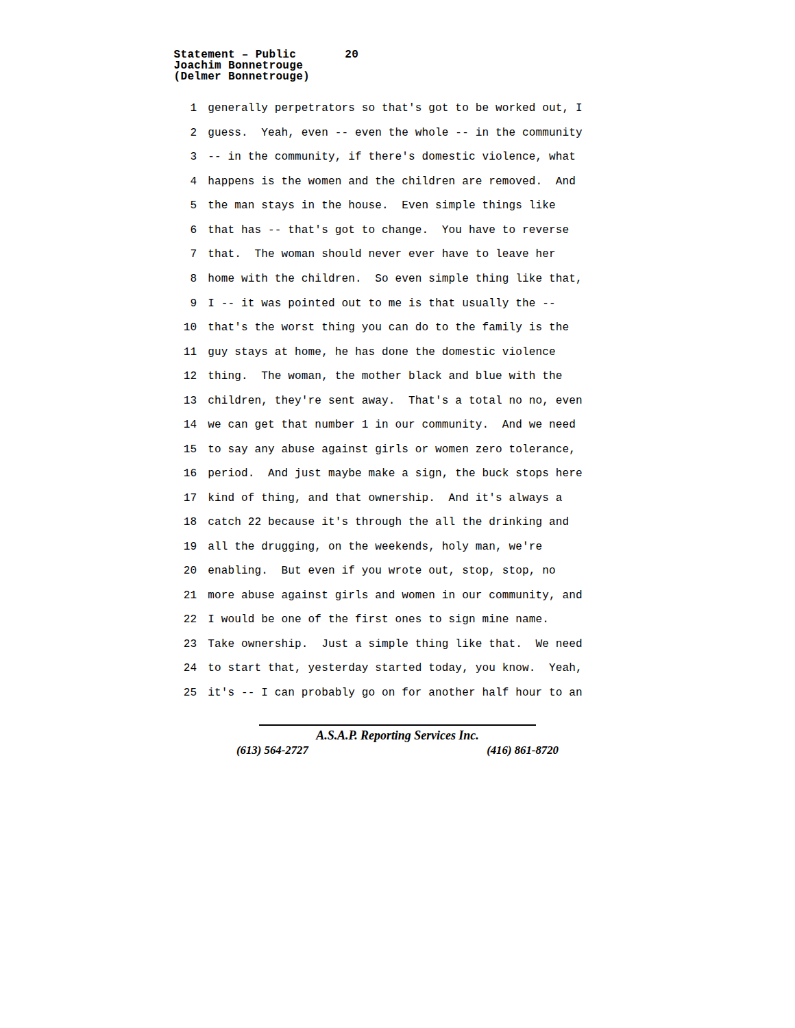Statement – Public Joachim Bonnetrouge (Delmer Bonnetrouge)
20
generally perpetrators so that's got to be worked out, I
guess. Yeah, even -- even the whole -- in the community
-- in the community, if there's domestic violence, what
happens is the women and the children are removed. And
the man stays in the house. Even simple things like
that has -- that's got to change. You have to reverse
that. The woman should never ever have to leave her
home with the children. So even simple thing like that,
I -- it was pointed out to me is that usually the --
that's the worst thing you can do to the family is the
guy stays at home, he has done the domestic violence
thing. The woman, the mother black and blue with the
children, they're sent away. That's a total no no, even
we can get that number 1 in our community. And we need
to say any abuse against girls or women zero tolerance,
period. And just maybe make a sign, the buck stops here
kind of thing, and that ownership. And it's always a
catch 22 because it's through the all the drinking and
all the drugging, on the weekends, holy man, we're
enabling. But even if you wrote out, stop, stop, no
more abuse against girls and women in our community, and
I would be one of the first ones to sign mine name.
Take ownership. Just a simple thing like that. We need
to start that, yesterday started today, you know. Yeah,
it's -- I can probably go on for another half hour to an
A.S.A.P. Reporting Services Inc.
(613) 564-2727 (416) 861-8720